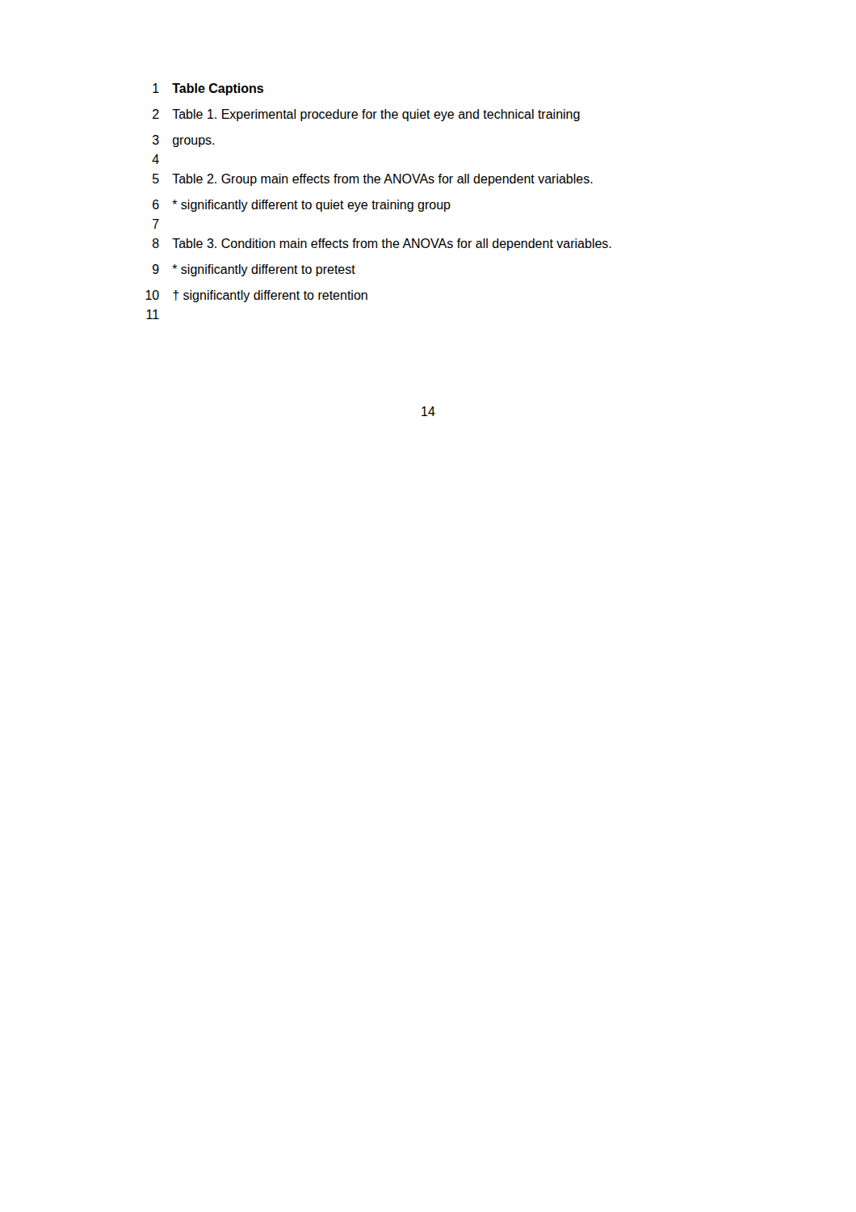Table Captions
Table 1. Experimental procedure for the quiet eye and technical training
groups.
Table 2. Group main effects from the ANOVAs for all dependent variables.
* significantly different to quiet eye training group
Table 3. Condition main effects from the ANOVAs for all dependent variables.
* significantly different to pretest
† significantly different to retention
14